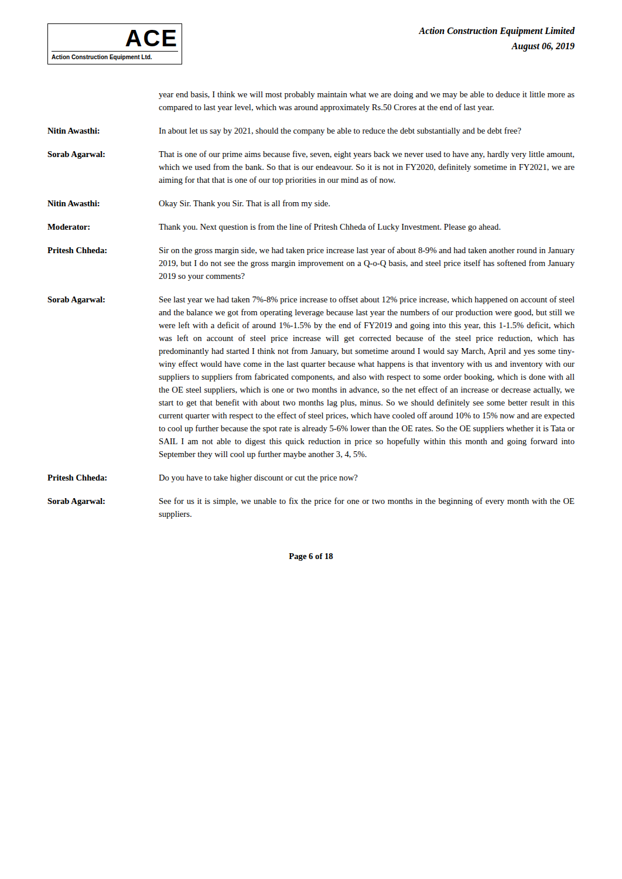ACE
Action Construction Equipment Ltd.
Action Construction Equipment Limited
August 06, 2019
year end basis, I think we will most probably maintain what we are doing and we may be able to deduce it little more as compared to last year level, which was around approximately Rs.50 Crores at the end of last year.
Nitin Awasthi:
In about let us say by 2021, should the company be able to reduce the debt substantially and be debt free?
Sorab Agarwal:
That is one of our prime aims because five, seven, eight years back we never used to have any, hardly very little amount, which we used from the bank. So that is our endeavour. So it is not in FY2020, definitely sometime in FY2021, we are aiming for that that is one of our top priorities in our mind as of now.
Nitin Awasthi:
Okay Sir. Thank you Sir. That is all from my side.
Moderator:
Thank you. Next question is from the line of Pritesh Chheda of Lucky Investment. Please go ahead.
Pritesh Chheda:
Sir on the gross margin side, we had taken price increase last year of about 8-9% and had taken another round in January 2019, but I do not see the gross margin improvement on a Q-o-Q basis, and steel price itself has softened from January 2019 so your comments?
Sorab Agarwal:
See last year we had taken 7%-8% price increase to offset about 12% price increase, which happened on account of steel and the balance we got from operating leverage because last year the numbers of our production were good, but still we were left with a deficit of around 1%-1.5% by the end of FY2019 and going into this year, this 1-1.5% deficit, which was left on account of steel price increase will get corrected because of the steel price reduction, which has predominantly had started I think not from January, but sometime around I would say March, April and yes some tiny-winy effect would have come in the last quarter because what happens is that inventory with us and inventory with our suppliers to suppliers from fabricated components, and also with respect to some order booking, which is done with all the OE steel suppliers, which is one or two months in advance, so the net effect of an increase or decrease actually, we start to get that benefit with about two months lag plus, minus. So we should definitely see some better result in this current quarter with respect to the effect of steel prices, which have cooled off around 10% to 15% now and are expected to cool up further because the spot rate is already 5-6% lower than the OE rates. So the OE suppliers whether it is Tata or SAIL I am not able to digest this quick reduction in price so hopefully within this month and going forward into September they will cool up further maybe another 3, 4, 5%.
Pritesh Chheda:
Do you have to take higher discount or cut the price now?
Sorab Agarwal:
See for us it is simple, we unable to fix the price for one or two months in the beginning of every month with the OE suppliers.
Page 6 of 18